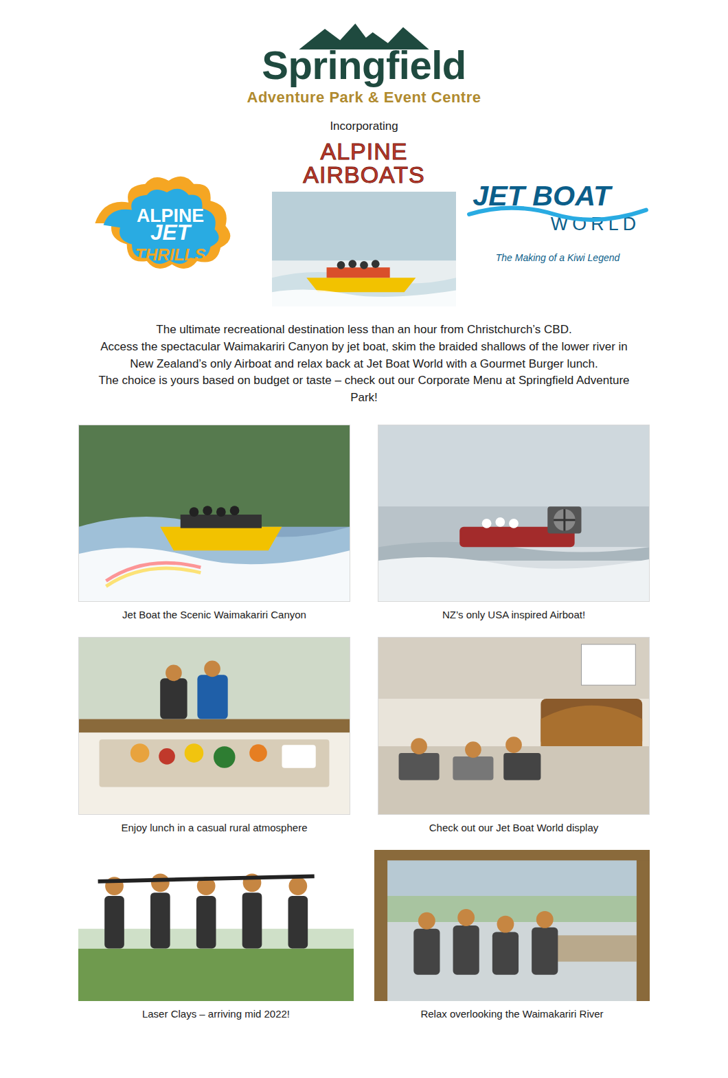Springfield
Adventure Park & Event Centre
Incorporating
ALPINE JET THRILLS
Alpine Airboats
JET BOAT WORLD
The Making of a Kiwi Legend
The ultimate recreational destination less than an hour from Christchurch’s CBD.
Access the spectacular Waimakariri Canyon by jet boat, skim the braided shallows of the lower river in New Zealand’s only Airboat and relax back at Jet Boat World with a Gourmet Burger lunch.
The choice is yours based on budget or taste – check out our Corporate Menu at Springfield Adventure Park!
Jet Boat the Scenic Waimakariri Canyon
NZ’s only USA inspired Airboat!
Enjoy lunch in a casual rural atmosphere
Check out our Jet Boat World display
Laser Clays – arriving mid 2022!
Relax overlooking the Waimakariri River